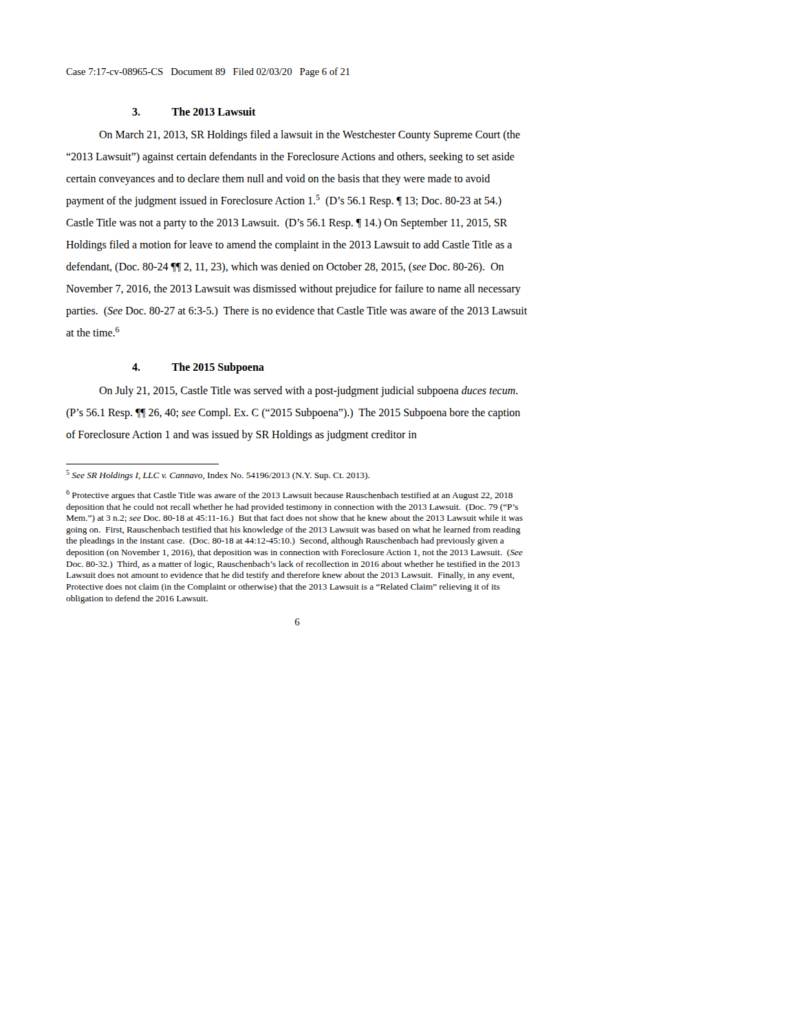Case 7:17-cv-08965-CS Document 89 Filed 02/03/20 Page 6 of 21
3. The 2013 Lawsuit
On March 21, 2013, SR Holdings filed a lawsuit in the Westchester County Supreme Court (the “2013 Lawsuit”) against certain defendants in the Foreclosure Actions and others, seeking to set aside certain conveyances and to declare them null and void on the basis that they were made to avoid payment of the judgment issued in Foreclosure Action 1.5 (D’s 56.1 Resp. ¶ 13; Doc. 80-23 at 54.) Castle Title was not a party to the 2013 Lawsuit. (D’s 56.1 Resp. ¶ 14.) On September 11, 2015, SR Holdings filed a motion for leave to amend the complaint in the 2013 Lawsuit to add Castle Title as a defendant, (Doc. 80-24 ¶¶ 2, 11, 23), which was denied on October 28, 2015, (see Doc. 80-26). On November 7, 2016, the 2013 Lawsuit was dismissed without prejudice for failure to name all necessary parties. (See Doc. 80-27 at 6:3-5.) There is no evidence that Castle Title was aware of the 2013 Lawsuit at the time.6
4. The 2015 Subpoena
On July 21, 2015, Castle Title was served with a post-judgment judicial subpoena duces tecum. (P’s 56.1 Resp. ¶¶ 26, 40; see Compl. Ex. C (“2015 Subpoena”).) The 2015 Subpoena bore the caption of Foreclosure Action 1 and was issued by SR Holdings as judgment creditor in
5 See SR Holdings I, LLC v. Cannavo, Index No. 54196/2013 (N.Y. Sup. Ct. 2013).
6 Protective argues that Castle Title was aware of the 2013 Lawsuit because Rauschenbach testified at an August 22, 2018 deposition that he could not recall whether he had provided testimony in connection with the 2013 Lawsuit. (Doc. 79 (“P’s Mem.”) at 3 n.2; see Doc. 80-18 at 45:11-16.) But that fact does not show that he knew about the 2013 Lawsuit while it was going on. First, Rauschenbach testified that his knowledge of the 2013 Lawsuit was based on what he learned from reading the pleadings in the instant case. (Doc. 80-18 at 44:12-45:10.) Second, although Rauschenbach had previously given a deposition (on November 1, 2016), that deposition was in connection with Foreclosure Action 1, not the 2013 Lawsuit. (See Doc. 80-32.) Third, as a matter of logic, Rauschenbach’s lack of recollection in 2016 about whether he testified in the 2013 Lawsuit does not amount to evidence that he did testify and therefore knew about the 2013 Lawsuit. Finally, in any event, Protective does not claim (in the Complaint or otherwise) that the 2013 Lawsuit is a “Related Claim” relieving it of its obligation to defend the 2016 Lawsuit.
6